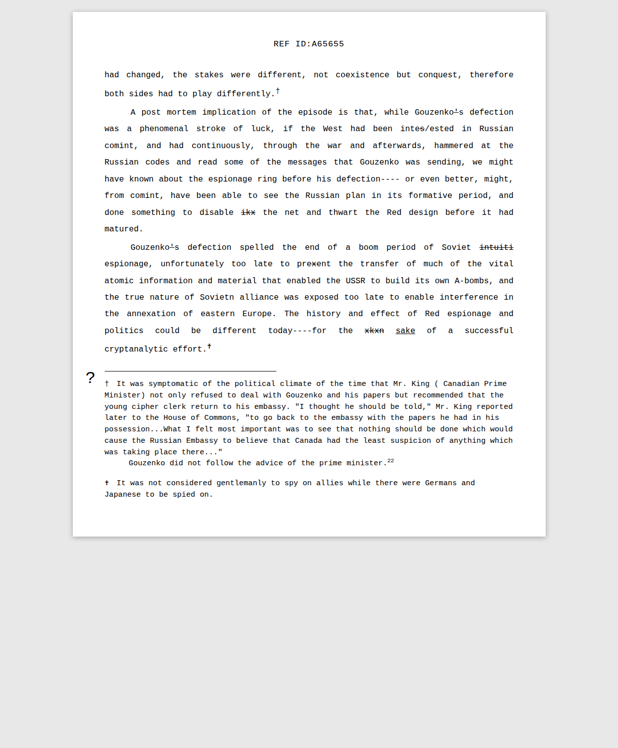REF ID:A65655
had changed, the stakes were different, not coexistence but conquest, therefore both sides had to play differently.†
A post mortem implication of the episode is that, while Gouzenko's defection was a phenomenal stroke of luck, if the West had been intes/ested in Russian comint, and had continuously, through the war and afterwards, hammered at the Russian codes and read some of the messages that Gouzenko was sending, we might have known about the espionage ring before his defection---- or even better, might, from comint, have been able to see the Russian plan in its formative period, and done something to disable ikx the net and thwart the Red design before it had matured.
Gouzenko's defection spelled the end of a boom period of Soviet intuiti espionage, unfortunately too late to prexent the transfer of much of the vital atomic information and material that enabled the USSR to build its own A-bombs, and the true nature of Sovietn alliance was exposed too late to enable interference in the annexation of eastern Europe. The history and effect of Red espionage and politics could be different today----for the xkxn sake of a successful cryptanalytic effort.✝
?
†It was symptomatic of the political climate of the time that Mr. King ( Canadian Prime Minister) not only refused to deal with Gouzenko and his papers but recommended that the young cipher clerk return to his embassy. "I thought he should be told," Mr. King reported later to the House of Commons, "to go back to the embassy with the papers he had in his possession...What I felt most important was to see that nothing should be done which would cause the Russian Embassy to believe that Canada had the least suspicion of anything which was taking place there..."
Gouzenko did not follow the advice of the prime minister.22
✝It was not considered gentlemanly to spy on allies while there were Germans and Japanese to be spied on.